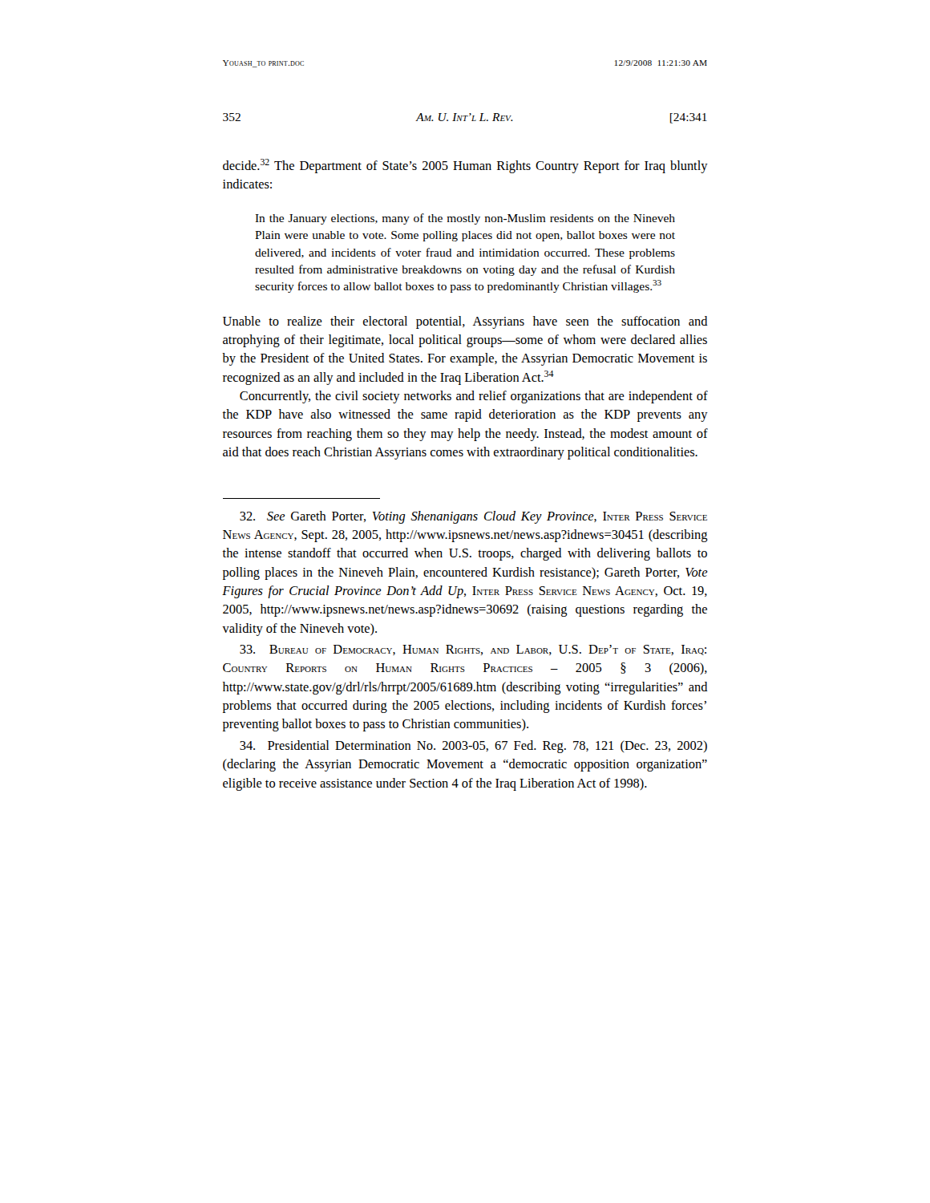Youash_to print.doc
12/9/2008 11:21:30 AM
352
Am. U. Int’l L. Rev.
[24:341
decide.32 The Department of State’s 2005 Human Rights Country Report for Iraq bluntly indicates:
In the January elections, many of the mostly non-Muslim residents on the Nineveh Plain were unable to vote. Some polling places did not open, ballot boxes were not delivered, and incidents of voter fraud and intimidation occurred. These problems resulted from administrative breakdowns on voting day and the refusal of Kurdish security forces to allow ballot boxes to pass to predominantly Christian villages.33
Unable to realize their electoral potential, Assyrians have seen the suffocation and atrophying of their legitimate, local political groups—some of whom were declared allies by the President of the United States. For example, the Assyrian Democratic Movement is recognized as an ally and included in the Iraq Liberation Act.34
Concurrently, the civil society networks and relief organizations that are independent of the KDP have also witnessed the same rapid deterioration as the KDP prevents any resources from reaching them so they may help the needy. Instead, the modest amount of aid that does reach Christian Assyrians comes with extraordinary political conditionalities.
32. See Gareth Porter, Voting Shenanigans Cloud Key Province, Inter Press Service News Agency, Sept. 28, 2005, http://www.ipsnews.net/news.asp?idnews=30451 (describing the intense standoff that occurred when U.S. troops, charged with delivering ballots to polling places in the Nineveh Plain, encountered Kurdish resistance); Gareth Porter, Vote Figures for Crucial Province Don’t Add Up, Inter Press Service News Agency, Oct. 19, 2005, http://www.ipsnews.net/news.asp?idnews=30692 (raising questions regarding the validity of the Nineveh vote).
33. Bureau of Democracy, Human Rights, and Labor, U.S. Dep’t of State, Iraq: Country Reports on Human Rights Practices – 2005 § 3 (2006), http://www.state.gov/g/drl/rls/hrrpt/2005/61689.htm (describing voting “irregularities” and problems that occurred during the 2005 elections, including incidents of Kurdish forces’ preventing ballot boxes to pass to Christian communities).
34. Presidential Determination No. 2003-05, 67 Fed. Reg. 78, 121 (Dec. 23, 2002) (declaring the Assyrian Democratic Movement a “democratic opposition organization” eligible to receive assistance under Section 4 of the Iraq Liberation Act of 1998).